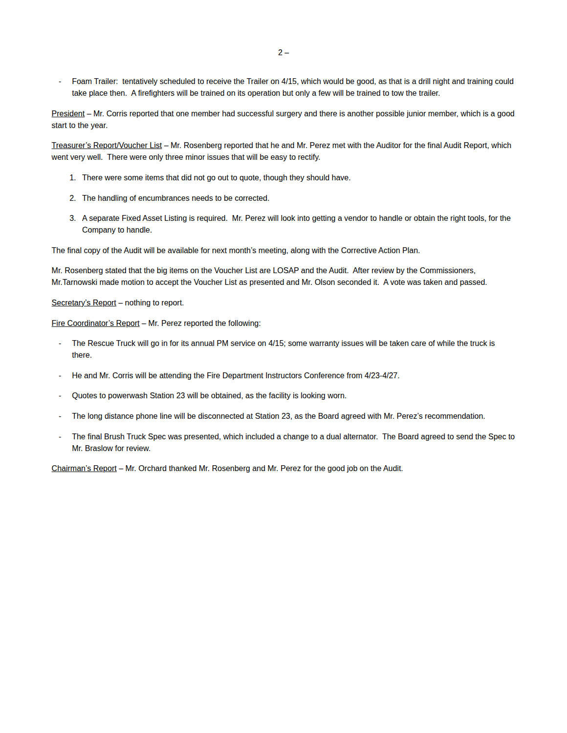2 –
Foam Trailer: tentatively scheduled to receive the Trailer on 4/15, which would be good, as that is a drill night and training could take place then. A firefighters will be trained on its operation but only a few will be trained to tow the trailer.
President – Mr. Corris reported that one member had successful surgery and there is another possible junior member, which is a good start to the year.
Treasurer’s Report/Voucher List – Mr. Rosenberg reported that he and Mr. Perez met with the Auditor for the final Audit Report, which went very well. There were only three minor issues that will be easy to rectify.
There were some items that did not go out to quote, though they should have.
The handling of encumbrances needs to be corrected.
A separate Fixed Asset Listing is required. Mr. Perez will look into getting a vendor to handle or obtain the right tools, for the Company to handle.
The final copy of the Audit will be available for next month’s meeting, along with the Corrective Action Plan.
Mr. Rosenberg stated that the big items on the Voucher List are LOSAP and the Audit. After review by the Commissioners, Mr.Tarnowski made motion to accept the Voucher List as presented and Mr. Olson seconded it. A vote was taken and passed.
Secretary’s Report – nothing to report.
Fire Coordinator’s Report – Mr. Perez reported the following:
The Rescue Truck will go in for its annual PM service on 4/15; some warranty issues will be taken care of while the truck is there.
He and Mr. Corris will be attending the Fire Department Instructors Conference from 4/23-4/27.
Quotes to powerwash Station 23 will be obtained, as the facility is looking worn.
The long distance phone line will be disconnected at Station 23, as the Board agreed with Mr. Perez’s recommendation.
The final Brush Truck Spec was presented, which included a change to a dual alternator. The Board agreed to send the Spec to Mr. Braslow for review.
Chairman’s Report – Mr. Orchard thanked Mr. Rosenberg and Mr. Perez for the good job on the Audit.